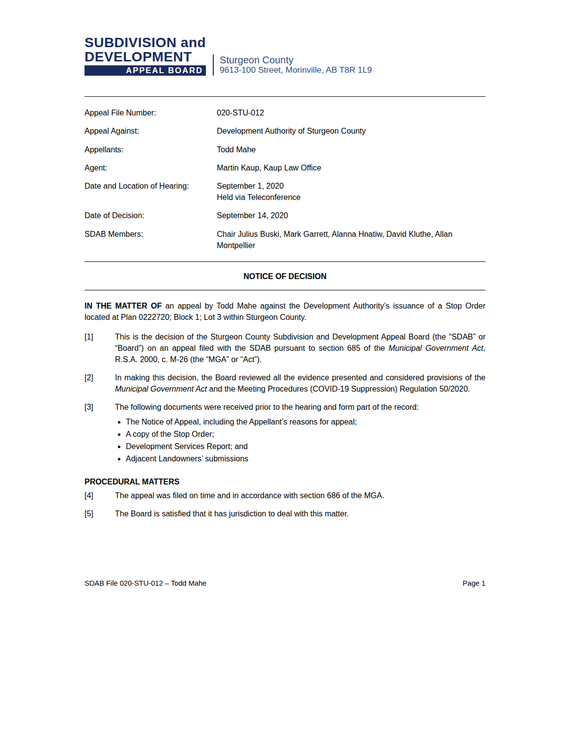SUBDIVISION and
DEVELOPMENT
APPEAL BOARD
Sturgeon County
9613-100 Street, Morinville, AB T8R 1L9
| Appeal File Number: | 020-STU-012 |
| Appeal Against: | Development Authority of Sturgeon County |
| Appellants: | Todd Mahe |
| Agent: | Martin Kaup, Kaup Law Office |
| Date and Location of Hearing: | September 1, 2020 Held via Teleconference |
| Date of Decision: | September 14, 2020 |
| SDAB Members: | Chair Julius Buski, Mark Garrett, Alanna Hnatiw, David Kluthe, Allan Montpellier |
NOTICE OF DECISION
IN THE MATTER OF an appeal by Todd Mahe against the Development Authority’s issuance of a Stop Order located at Plan 0222720; Block 1; Lot 3 within Sturgeon County.
[1]
This is the decision of the Sturgeon County Subdivision and Development Appeal Board (the “SDAB” or “Board”) on an appeal filed with the SDAB pursuant to section 685 of the Municipal Government Act, R.S.A. 2000, c. M-26 (the “MGA” or “Act”).
[2]
In making this decision, the Board reviewed all the evidence presented and considered provisions of the Municipal Government Act and the Meeting Procedures (COVID-19 Suppression) Regulation 50/2020.
[3]
The following documents were received prior to the hearing and form part of the record:
The Notice of Appeal, including the Appellant’s reasons for appeal;
A copy of the Stop Order;
Development Services Report; and
Adjacent Landowners’ submissions
PROCEDURAL MATTERS
[4]
The appeal was filed on time and in accordance with section 686 of the MGA.
[5]
The Board is satisfied that it has jurisdiction to deal with this matter.
SDAB File 020-STU-012 – Todd Mahe
Page 1